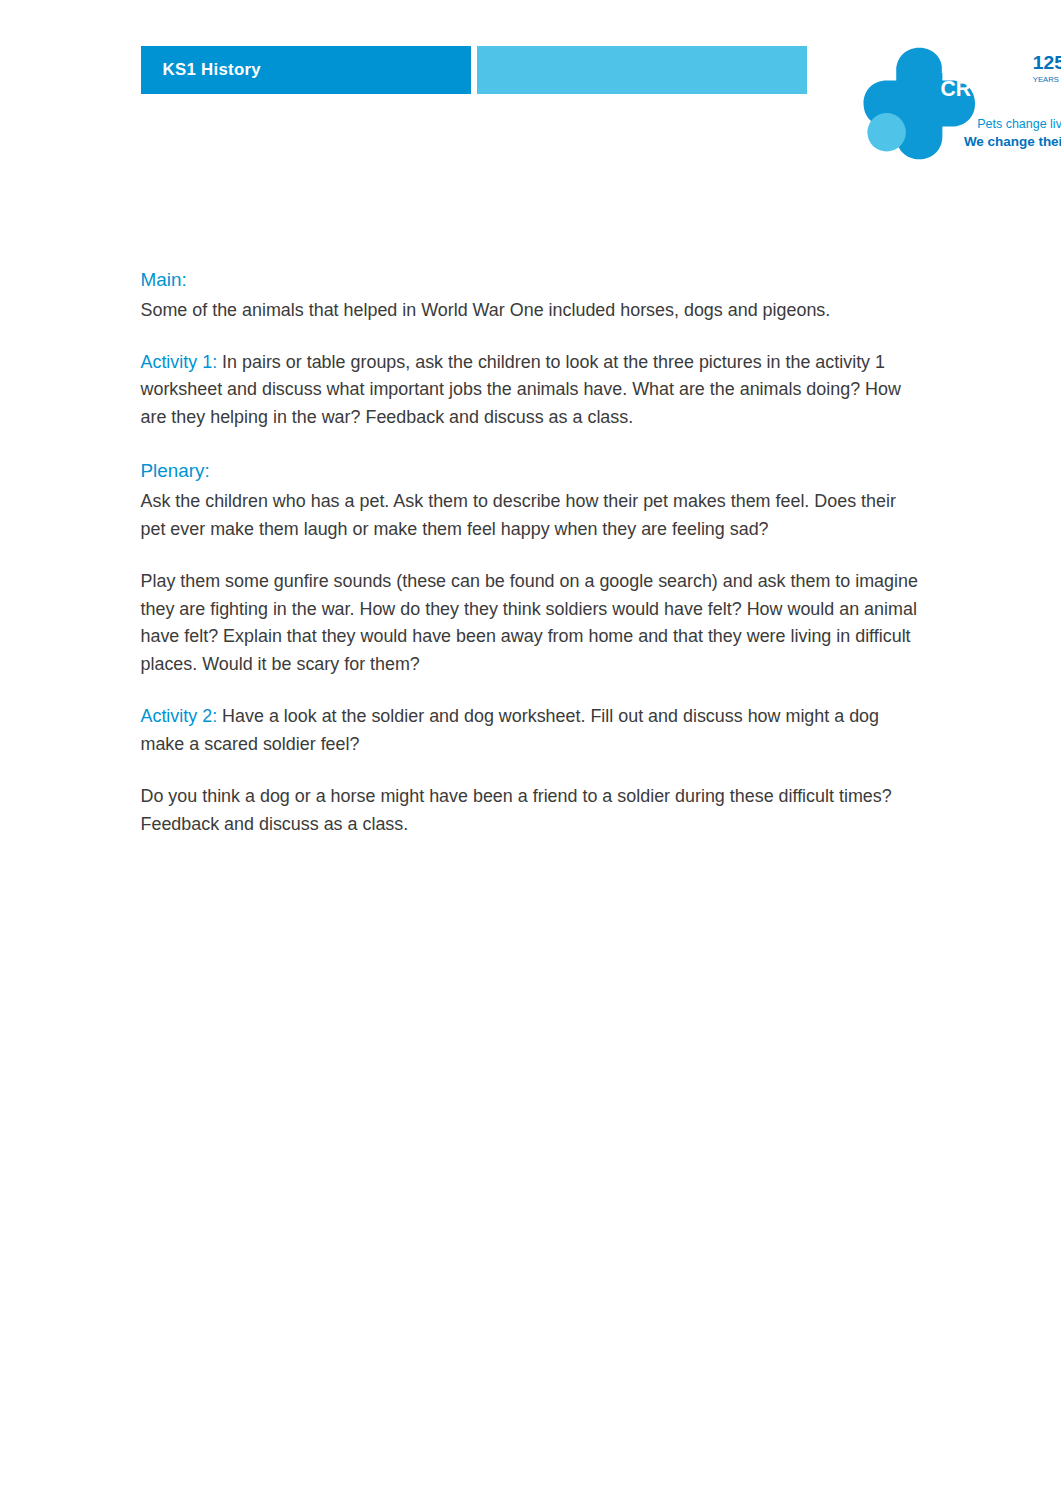KS1 History
BLUE CROSS 125 YEARS Pets change lives We change theirs
Main:
Some of the animals that helped in World War One included horses, dogs and pigeons.
Activity 1: In pairs or table groups, ask the children to look at the three pictures in the activity 1 worksheet and discuss what important jobs the animals have. What are the animals doing? How are they helping in the war? Feedback and discuss as a class.
Plenary:
Ask the children who has a pet. Ask them to describe how their pet makes them feel. Does their pet ever make them laugh or make them feel happy when they are feeling sad?
Play them some gunfire sounds (these can be found on a google search) and ask them to imagine they are fighting in the war. How do they they think soldiers would have felt? How would an animal have felt? Explain that they would have been away from home and that they were living in difficult places. Would it be scary for them?
Activity 2: Have a look at the soldier and dog worksheet. Fill out and discuss how might a dog make a scared soldier feel?
Do you think a dog or a horse might have been a friend to a soldier during these difficult times? Feedback and discuss as a class.